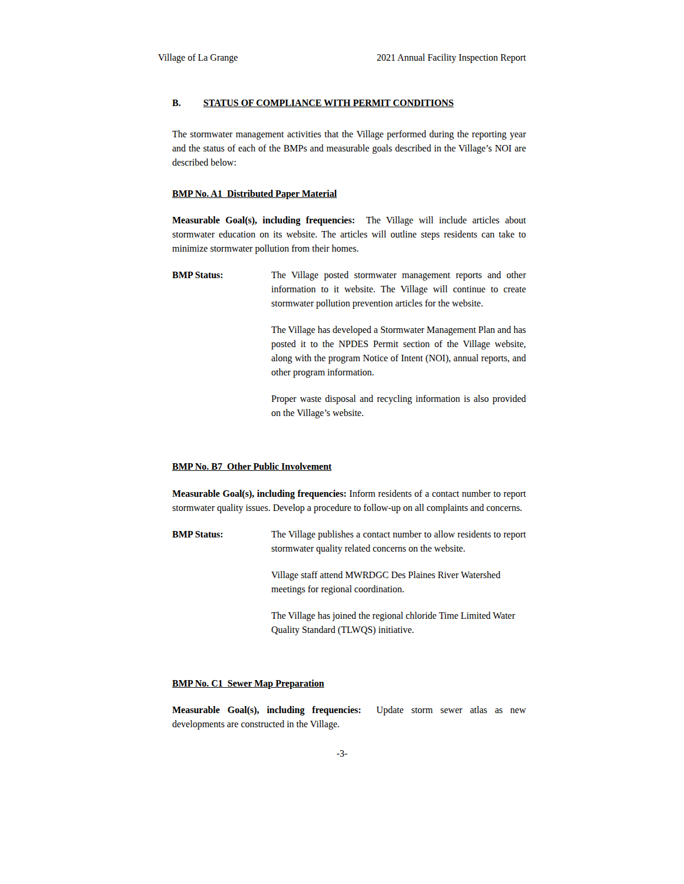Village of La Grange
2021 Annual Facility Inspection Report
B. STATUS OF COMPLIANCE WITH PERMIT CONDITIONS
The stormwater management activities that the Village performed during the reporting year and the status of each of the BMPs and measurable goals described in the Village’s NOI are described below:
BMP No. A1 Distributed Paper Material
Measurable Goal(s), including frequencies: The Village will include articles about stormwater education on its website. The articles will outline steps residents can take to minimize stormwater pollution from their homes.
BMP Status:
The Village posted stormwater management reports and other information to it website. The Village will continue to create stormwater pollution prevention articles for the website.
The Village has developed a Stormwater Management Plan and has posted it to the NPDES Permit section of the Village website, along with the program Notice of Intent (NOI), annual reports, and other program information.
Proper waste disposal and recycling information is also provided on the Village’s website.
BMP No. B7 Other Public Involvement
Measurable Goal(s), including frequencies: Inform residents of a contact number to report stormwater quality issues. Develop a procedure to follow-up on all complaints and concerns.
BMP Status:
The Village publishes a contact number to allow residents to report stormwater quality related concerns on the website.
Village staff attend MWRDGC Des Plaines River Watershed meetings for regional coordination.
The Village has joined the regional chloride Time Limited Water Quality Standard (TLWQS) initiative.
BMP No. C1 Sewer Map Preparation
Measurable Goal(s), including frequencies: Update storm sewer atlas as new developments are constructed in the Village.
-3-